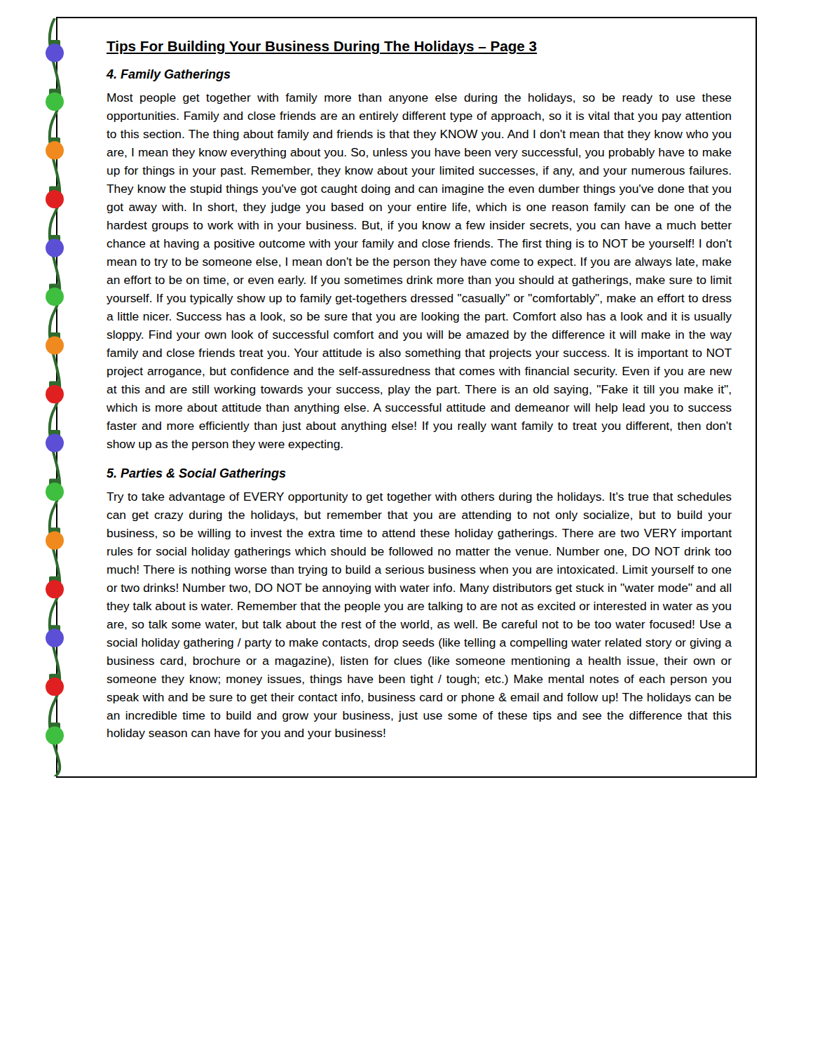Tips For Building Your Business During The Holidays – Page 3
4. Family Gatherings
Most people get together with family more than anyone else during the holidays, so be ready to use these opportunities. Family and close friends are an entirely different type of approach, so it is vital that you pay attention to this section. The thing about family and friends is that they KNOW you. And I don't mean that they know who you are, I mean they know everything about you. So, unless you have been very successful, you probably have to make up for things in your past. Remember, they know about your limited successes, if any, and your numerous failures. They know the stupid things you've got caught doing and can imagine the even dumber things you've done that you got away with. In short, they judge you based on your entire life, which is one reason family can be one of the hardest groups to work with in your business. But, if you know a few insider secrets, you can have a much better chance at having a positive outcome with your family and close friends. The first thing is to NOT be yourself! I don't mean to try to be someone else, I mean don't be the person they have come to expect. If you are always late, make an effort to be on time, or even early. If you sometimes drink more than you should at gatherings, make sure to limit yourself. If you typically show up to family get-togethers dressed "casually" or "comfortably", make an effort to dress a little nicer. Success has a look, so be sure that you are looking the part. Comfort also has a look and it is usually sloppy. Find your own look of successful comfort and you will be amazed by the difference it will make in the way family and close friends treat you. Your attitude is also something that projects your success. It is important to NOT project arrogance, but confidence and the self-assuredness that comes with financial security. Even if you are new at this and are still working towards your success, play the part. There is an old saying, "Fake it till you make it", which is more about attitude than anything else. A successful attitude and demeanor will help lead you to success faster and more efficiently than just about anything else! If you really want family to treat you different, then don't show up as the person they were expecting.
5. Parties & Social Gatherings
Try to take advantage of EVERY opportunity to get together with others during the holidays. It's true that schedules can get crazy during the holidays, but remember that you are attending to not only socialize, but to build your business, so be willing to invest the extra time to attend these holiday gatherings. There are two VERY important rules for social holiday gatherings which should be followed no matter the venue. Number one, DO NOT drink too much! There is nothing worse than trying to build a serious business when you are intoxicated. Limit yourself to one or two drinks! Number two, DO NOT be annoying with water info. Many distributors get stuck in "water mode" and all they talk about is water. Remember that the people you are talking to are not as excited or interested in water as you are, so talk some water, but talk about the rest of the world, as well. Be careful not to be too water focused! Use a social holiday gathering / party to make contacts, drop seeds (like telling a compelling water related story or giving a business card, brochure or a magazine), listen for clues (like someone mentioning a health issue, their own or someone they know; money issues, things have been tight / tough; etc.) Make mental notes of each person you speak with and be sure to get their contact info, business card or phone & email and follow up! The holidays can be an incredible time to build and grow your business, just use some of these tips and see the difference that this holiday season can have for you and your business!